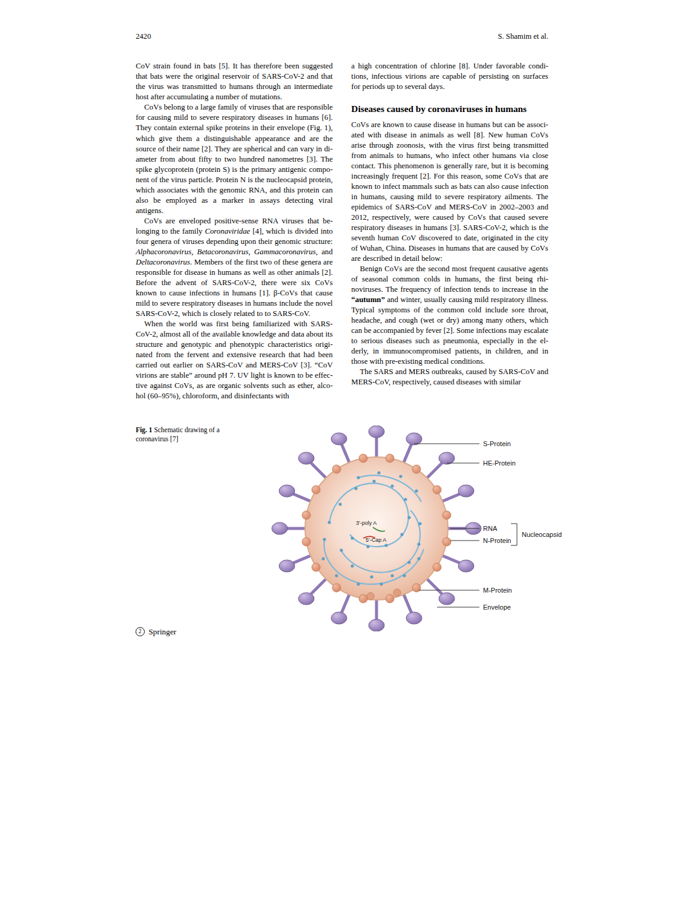2420 S. Shamim et al.
CoV strain found in bats [5]. It has therefore been suggested that bats were the original reservoir of SARS-CoV-2 and that the virus was transmitted to humans through an intermediate host after accumulating a number of mutations.
CoVs belong to a large family of viruses that are responsible for causing mild to severe respiratory diseases in humans [6]. They contain external spike proteins in their envelope (Fig. 1), which give them a distinguishable appearance and are the source of their name [2]. They are spherical and can vary in diameter from about fifty to two hundred nanometres [3]. The spike glycoprotein (protein S) is the primary antigenic component of the virus particle. Protein N is the nucleocapsid protein, which associates with the genomic RNA, and this protein can also be employed as a marker in assays detecting viral antigens.
CoVs are enveloped positive-sense RNA viruses that belonging to the family Coronaviridae [4], which is divided into four genera of viruses depending upon their genomic structure: Alphacoronavirus, Betacoronavirus, Gammacoronavirus, and Deltacoronavirus. Members of the first two of these genera are responsible for disease in humans as well as other animals [2]. Before the advent of SARS-CoV-2, there were six CoVs known to cause infections in humans [1]. β-CoVs that cause mild to severe respiratory diseases in humans include the novel SARS-CoV-2, which is closely related to to SARS-CoV.
When the world was first being familiarized with SARS-CoV-2, almost all of the available knowledge and data about its structure and genotypic and phenotypic characteristics originated from the fervent and extensive research that had been carried out earlier on SARS-CoV and MERS-CoV [3]. “CoV virions are stable” around pH 7. UV light is known to be effective against CoVs, as are organic solvents such as ether, alcohol (60–95%), chloroform, and disinfectants with
a high concentration of chlorine [8]. Under favorable conditions, infectious virions are capable of persisting on surfaces for periods up to several days.
Diseases caused by coronaviruses in humans
CoVs are known to cause disease in humans but can be associated with disease in animals as well [8]. New human CoVs arise through zoonosis, with the virus first being transmitted from animals to humans, who infect other humans via close contact. This phenomenon is generally rare, but it is becoming increasingly frequent [2]. For this reason, some CoVs that are known to infect mammals such as bats can also cause infection in humans, causing mild to severe respiratory ailments. The epidemics of SARS-CoV and MERS-CoV in 2002–2003 and 2012, respectively, were caused by CoVs that caused severe respiratory diseases in humans [3]. SARS-CoV-2, which is the seventh human CoV discovered to date, originated in the city of Wuhan, China. Diseases in humans that are caused by CoVs are described in detail below:
Benign CoVs are the second most frequent causative agents of seasonal common colds in humans, the first being rhinoviruses. The frequency of infection tends to increase in the “autumn” and winter, usually causing mild respiratory illness. Typical symptoms of the common cold include sore throat, headache, and cough (wet or dry) among many others, which can be accompanied by fever [2]. Some infections may escalate to serious diseases such as pneumonia, especially in the elderly, in immunocompromised patients, in children, and in those with pre-existing medical conditions.
The SARS and MERS outbreaks, caused by SARS-CoV and MERS-CoV, respectively, caused diseases with similar
Fig. 1 Schematic drawing of a coronavirus [7]
3′-poly A 5′-Cap A S-Protein HE-Protein RNA N-Protein Nucleocapsid M-Protein Envelope
2 Springer